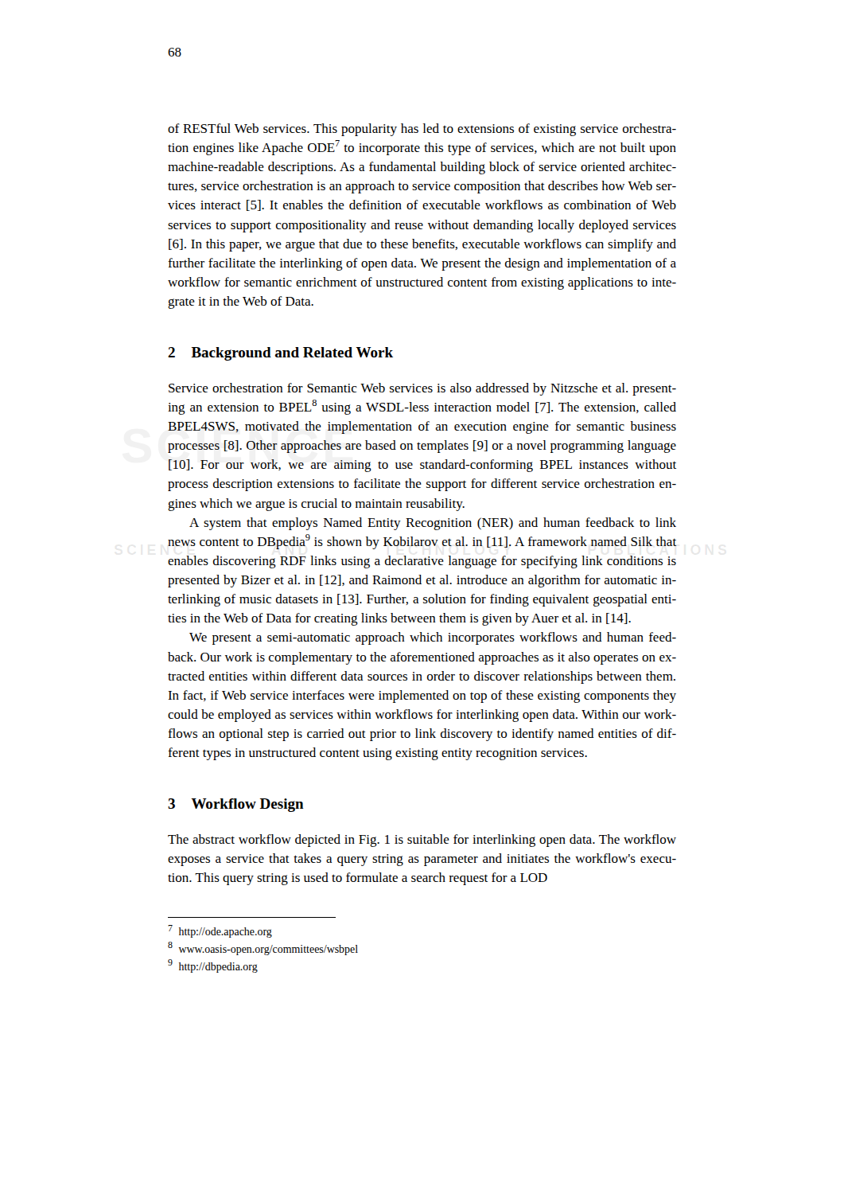SCIENCE
SCIENCE AND TECHNOLOGY PUBLICATIONS
68
of RESTful Web services. This popularity has led to extensions of existing service orchestration engines like Apache ODE7 to incorporate this type of services, which are not built upon machine-readable descriptions. As a fundamental building block of service oriented architectures, service orchestration is an approach to service composition that describes how Web services interact [5]. It enables the definition of executable workflows as combination of Web services to support compositionality and reuse without demanding locally deployed services [6]. In this paper, we argue that due to these benefits, executable workflows can simplify and further facilitate the interlinking of open data. We present the design and implementation of a workflow for semantic enrichment of unstructured content from existing applications to integrate it in the Web of Data.
2 Background and Related Work
Service orchestration for Semantic Web services is also addressed by Nitzsche et al. presenting an extension to BPEL8 using a WSDL-less interaction model [7]. The extension, called BPEL4SWS, motivated the implementation of an execution engine for semantic business processes [8]. Other approaches are based on templates [9] or a novel programming language [10]. For our work, we are aiming to use standard-conforming BPEL instances without process description extensions to facilitate the support for different service orchestration engines which we argue is crucial to maintain reusability.
A system that employs Named Entity Recognition (NER) and human feedback to link news content to DBpedia9 is shown by Kobilarov et al. in [11]. A framework named Silk that enables discovering RDF links using a declarative language for specifying link conditions is presented by Bizer et al. in [12], and Raimond et al. introduce an algorithm for automatic interlinking of music datasets in [13]. Further, a solution for finding equivalent geospatial entities in the Web of Data for creating links between them is given by Auer et al. in [14].
We present a semi-automatic approach which incorporates workflows and human feedback. Our work is complementary to the aforementioned approaches as it also operates on extracted entities within different data sources in order to discover relationships between them. In fact, if Web service interfaces were implemented on top of these existing components they could be employed as services within workflows for interlinking open data. Within our workflows an optional step is carried out prior to link discovery to identify named entities of different types in unstructured content using existing entity recognition services.
3 Workflow Design
The abstract workflow depicted in Fig. 1 is suitable for interlinking open data. The workflow exposes a service that takes a query string as parameter and initiates the workflow's execution. This query string is used to formulate a search request for a LOD
7 http://ode.apache.org
8 www.oasis-open.org/committees/wsbpel
9 http://dbpedia.org